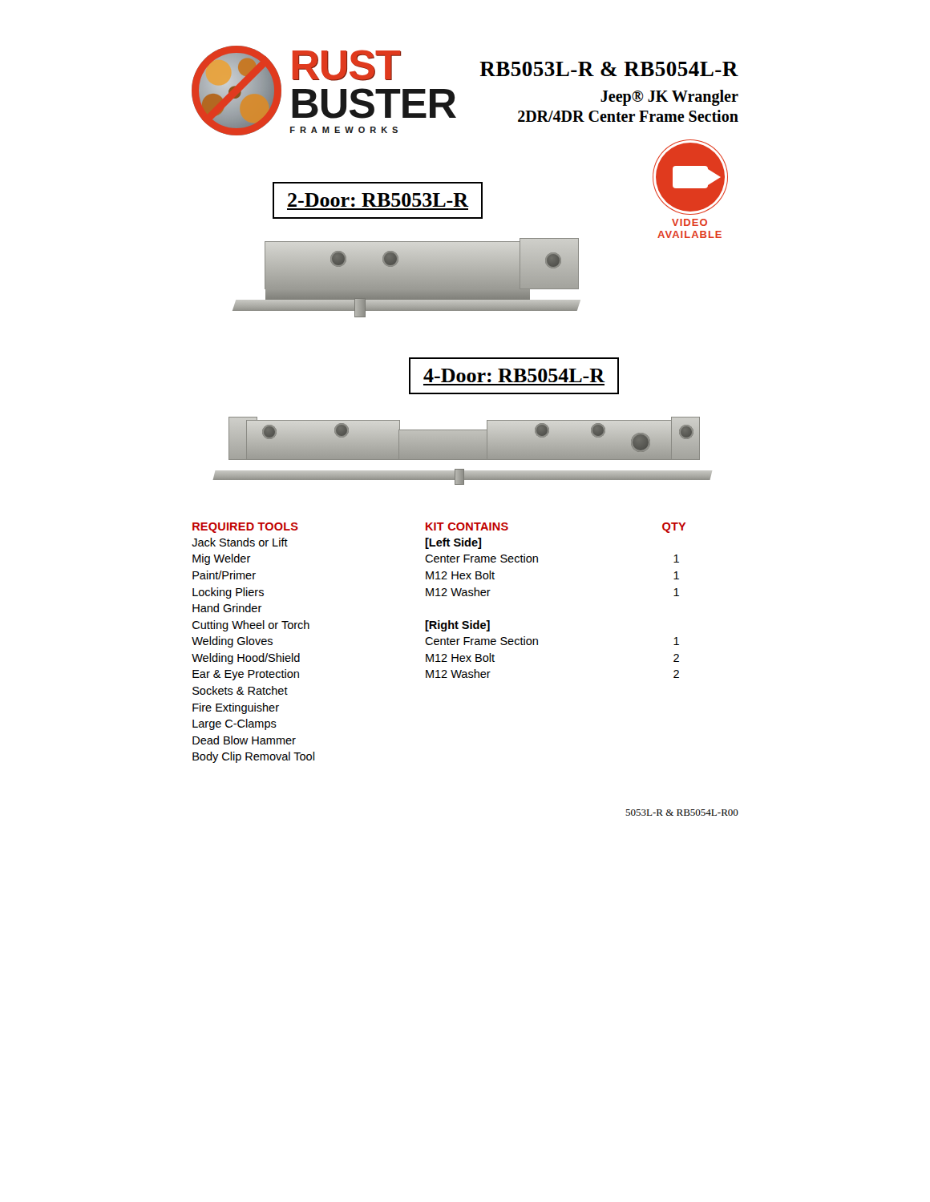RUST BUSTER FRAMEWORKS
RB5053L-R & RB5054L-R
Jeep® JK Wrangler
2DR/4DR Center Frame Section
VIDEO AVAILABLE
2-Door: RB5053L-R
4-Door: RB5054L-R
REQUIRED TOOLS
Jack Stands or Lift
Mig Welder
Paint/Primer
Locking Pliers
Hand Grinder
Cutting Wheel or Torch
Welding Gloves
Welding Hood/Shield
Ear & Eye Protection
Sockets & Ratchet
Fire Extinguisher
Large C-Clamps
Dead Blow Hammer
Body Clip Removal Tool
KIT CONTAINS
[Left Side]
Center Frame Section
M12 Hex Bolt
M12 Washer
[Right Side]
Center Frame Section
M12 Hex Bolt
M12 Washer
QTY
1
1
1
1
2
2
5053L-R & RB5054L-R00